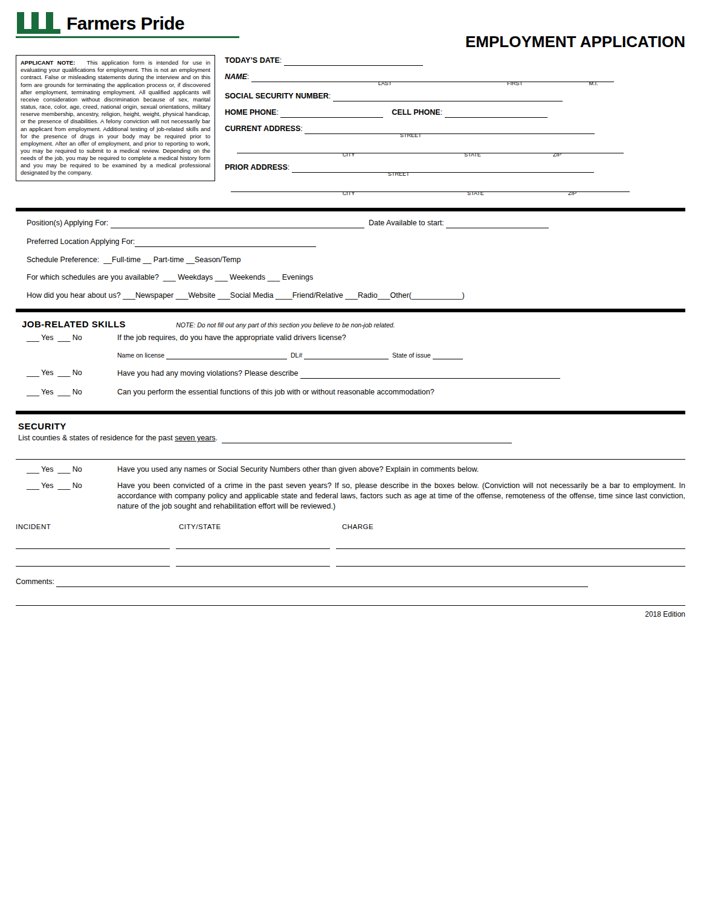Farmers Pride
EMPLOYMENT APPLICATION
APPLICANT NOTE: This application form is intended for use in evaluating your qualifications for employment. This is not an employment contract. False or misleading statements during the interview and on this form are grounds for terminating the application process or, if discovered after employment, terminating employment. All qualified applicants will receive consideration without discrimination because of sex, marital status, race, color, age, creed, national origin, sexual orientations, military reserve membership, ancestry, religion, height, weight, physical handicap, or the presence of disabilities. A felony conviction will not necessarily bar an applicant from employment. Additional testing of job-related skills and for the presence of drugs in your body may be required prior to employment. After an offer of employment, and prior to reporting to work, you may be required to submit to a medical review. Depending on the needs of the job, you may be required to complete a medical history form and you may be required to be examined by a medical professional designated by the company.
TODAY’S DATE:
NAME:
LAST FIRST M.I.
SOCIAL SECURITY NUMBER:
HOME PHONE: CELL PHONE:
CURRENT ADDRESS:
STREET
CITY STATE ZIP
PRIOR ADDRESS:
STREET
CITY STATE ZIP
Position(s) Applying For: Date Available to start:
Preferred Location Applying For:
Schedule Preference: __Full-time __ Part-time __Season/Temp
For which schedules are you available? ___ Weekdays ___ Weekends ___ Evenings
How did you hear about us? ___Newspaper ___Website ___Social Media ____Friend/Relative ___Radio___Other(____________)
JOB-RELATED SKILLS NOTE: Do not fill out any part of this section you believe to be non-job related.
| ___ Yes ___ No | If the job requires, do you have the appropriate valid drivers license? Name on license DL# State of issue |
| ___ Yes ___ No | Have you had any moving violations? Please describe |
| ___ Yes ___ No | Can you perform the essential functions of this job with or without reasonable accommodation? |
SECURITY
List counties & states of residence for the past seven years.
| ___ Yes ___ No | Have you used any names or Social Security Numbers other than given above? Explain in comments below. |
| ___ Yes ___ No | Have you been convicted of a crime in the past seven years? If so, please describe in the boxes below. (Conviction will not necessarily be a bar to employment. In accordance with company policy and applicable state and federal laws, factors such as age at time of the offense, remoteness of the offense, time since last conviction, nature of the job sought and rehabilitation effort will be reviewed.) |
INCIDENT
CITY/STATE
CHARGE
Comments:
2018 Edition